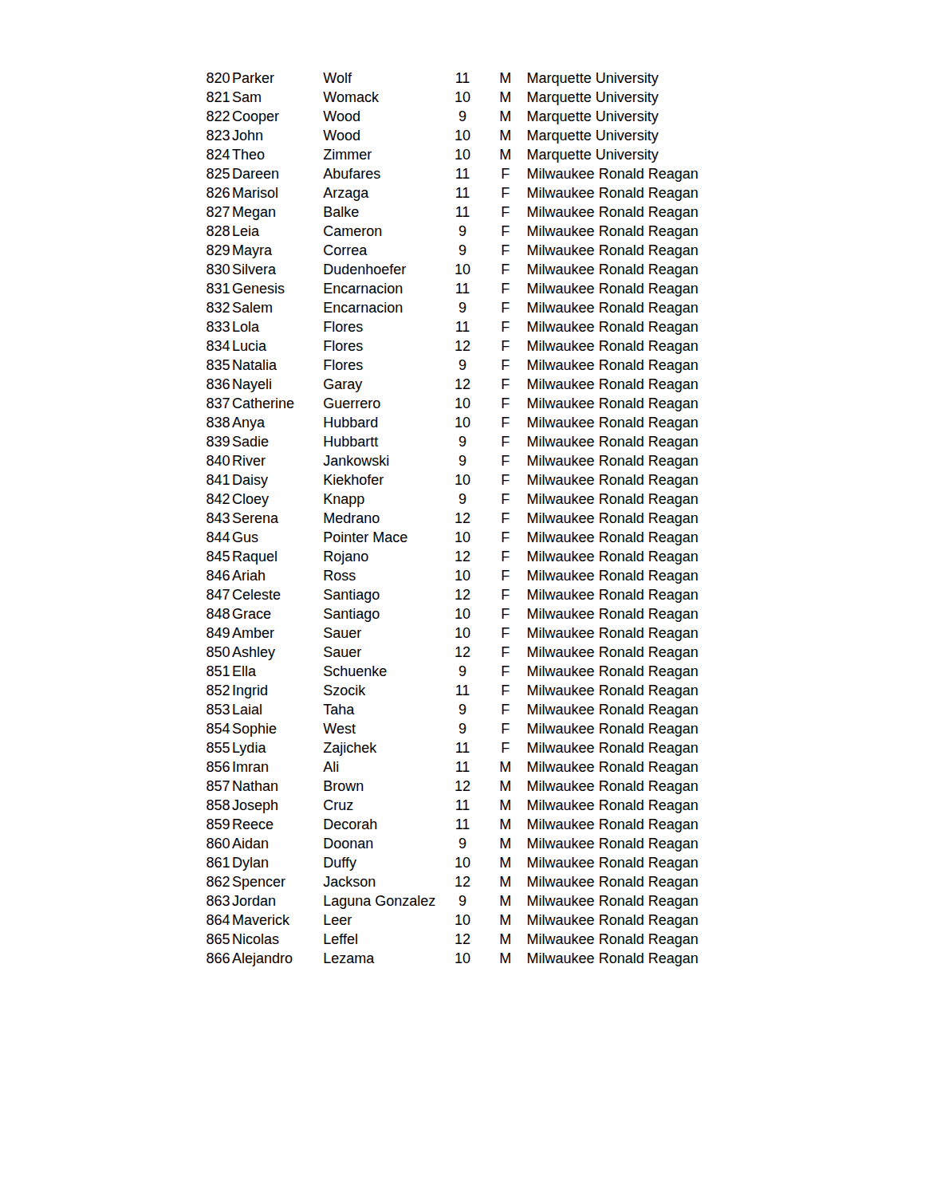| 820 | Parker | Wolf | 11 | M | Marquette University |
| 821 | Sam | Womack | 10 | M | Marquette University |
| 822 | Cooper | Wood | 9 | M | Marquette University |
| 823 | John | Wood | 10 | M | Marquette University |
| 824 | Theo | Zimmer | 10 | M | Marquette University |
| 825 | Dareen | Abufares | 11 | F | Milwaukee Ronald Reagan |
| 826 | Marisol | Arzaga | 11 | F | Milwaukee Ronald Reagan |
| 827 | Megan | Balke | 11 | F | Milwaukee Ronald Reagan |
| 828 | Leia | Cameron | 9 | F | Milwaukee Ronald Reagan |
| 829 | Mayra | Correa | 9 | F | Milwaukee Ronald Reagan |
| 830 | Silvera | Dudenhoefer | 10 | F | Milwaukee Ronald Reagan |
| 831 | Genesis | Encarnacion | 11 | F | Milwaukee Ronald Reagan |
| 832 | Salem | Encarnacion | 9 | F | Milwaukee Ronald Reagan |
| 833 | Lola | Flores | 11 | F | Milwaukee Ronald Reagan |
| 834 | Lucia | Flores | 12 | F | Milwaukee Ronald Reagan |
| 835 | Natalia | Flores | 9 | F | Milwaukee Ronald Reagan |
| 836 | Nayeli | Garay | 12 | F | Milwaukee Ronald Reagan |
| 837 | Catherine | Guerrero | 10 | F | Milwaukee Ronald Reagan |
| 838 | Anya | Hubbard | 10 | F | Milwaukee Ronald Reagan |
| 839 | Sadie | Hubbartt | 9 | F | Milwaukee Ronald Reagan |
| 840 | River | Jankowski | 9 | F | Milwaukee Ronald Reagan |
| 841 | Daisy | Kiekhofer | 10 | F | Milwaukee Ronald Reagan |
| 842 | Cloey | Knapp | 9 | F | Milwaukee Ronald Reagan |
| 843 | Serena | Medrano | 12 | F | Milwaukee Ronald Reagan |
| 844 | Gus | Pointer Mace | 10 | F | Milwaukee Ronald Reagan |
| 845 | Raquel | Rojano | 12 | F | Milwaukee Ronald Reagan |
| 846 | Ariah | Ross | 10 | F | Milwaukee Ronald Reagan |
| 847 | Celeste | Santiago | 12 | F | Milwaukee Ronald Reagan |
| 848 | Grace | Santiago | 10 | F | Milwaukee Ronald Reagan |
| 849 | Amber | Sauer | 10 | F | Milwaukee Ronald Reagan |
| 850 | Ashley | Sauer | 12 | F | Milwaukee Ronald Reagan |
| 851 | Ella | Schuenke | 9 | F | Milwaukee Ronald Reagan |
| 852 | Ingrid | Szocik | 11 | F | Milwaukee Ronald Reagan |
| 853 | Laial | Taha | 9 | F | Milwaukee Ronald Reagan |
| 854 | Sophie | West | 9 | F | Milwaukee Ronald Reagan |
| 855 | Lydia | Zajichek | 11 | F | Milwaukee Ronald Reagan |
| 856 | Imran | Ali | 11 | M | Milwaukee Ronald Reagan |
| 857 | Nathan | Brown | 12 | M | Milwaukee Ronald Reagan |
| 858 | Joseph | Cruz | 11 | M | Milwaukee Ronald Reagan |
| 859 | Reece | Decorah | 11 | M | Milwaukee Ronald Reagan |
| 860 | Aidan | Doonan | 9 | M | Milwaukee Ronald Reagan |
| 861 | Dylan | Duffy | 10 | M | Milwaukee Ronald Reagan |
| 862 | Spencer | Jackson | 12 | M | Milwaukee Ronald Reagan |
| 863 | Jordan | Laguna Gonzalez | 9 | M | Milwaukee Ronald Reagan |
| 864 | Maverick | Leer | 10 | M | Milwaukee Ronald Reagan |
| 865 | Nicolas | Leffel | 12 | M | Milwaukee Ronald Reagan |
| 866 | Alejandro | Lezama | 10 | M | Milwaukee Ronald Reagan |